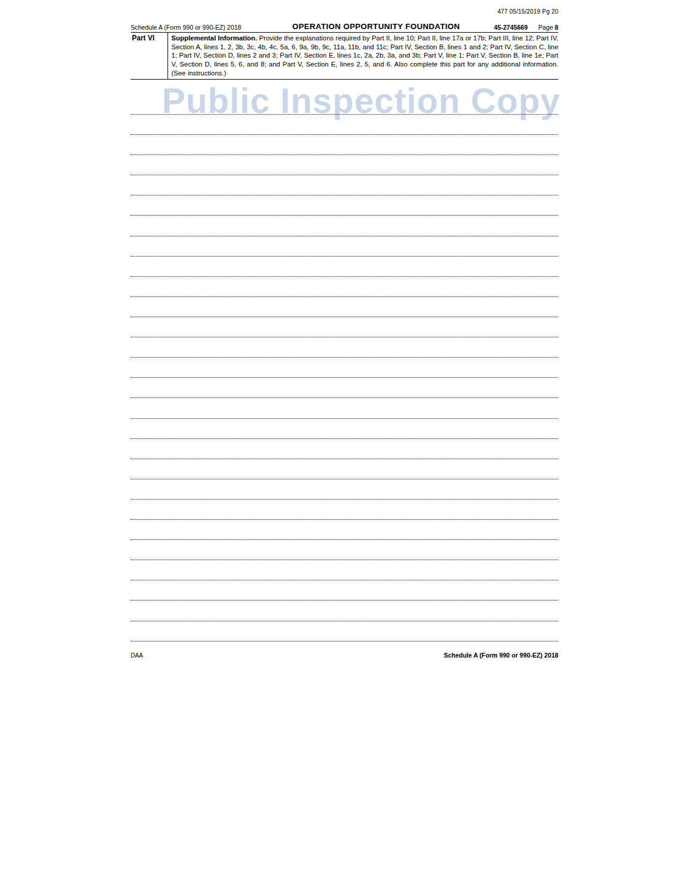477 05/15/2019 Pg 20
Schedule A (Form 990 or 990-EZ) 2018
OPERATION OPPORTUNITY FOUNDATION
45-2745669 Page 8
Part VI
Supplemental Information. Provide the explanations required by Part II, line 10; Part II, line 17a or 17b; Part III, line 12; Part IV, Section A, lines 1, 2, 3b, 3c, 4b, 4c, 5a, 6, 9a, 9b, 9c, 11a, 11b, and 11c; Part IV, Section B, lines 1 and 2; Part IV, Section C, line 1; Part IV, Section D, lines 2 and 3; Part IV, Section E, lines 1c, 2a, 2b, 3a, and 3b; Part V, line 1; Part V, Section B, line 1e; Part V, Section D, lines 5, 6, and 8; and Part V, Section E, lines 2, 5, and 6. Also complete this part for any additional information. (See instructions.)
Public Inspection Copy
DAA
Schedule A (Form 990 or 990-EZ) 2018